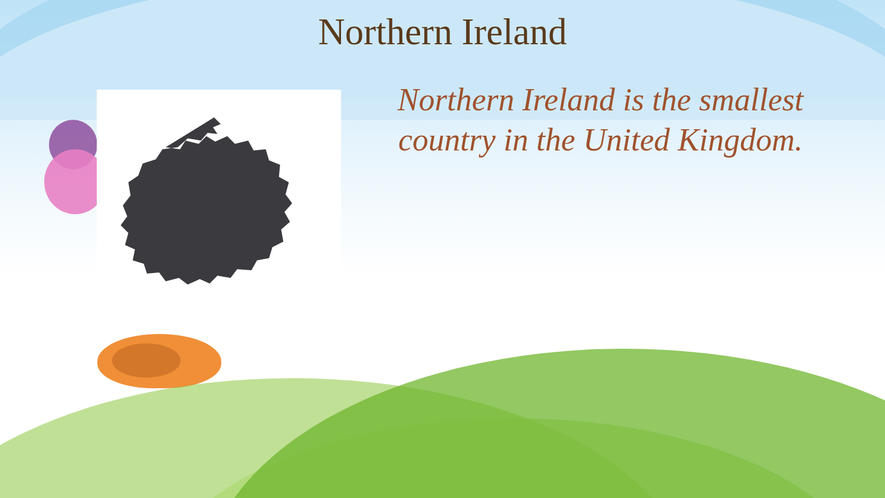Northern Ireland
Outline map of Northern Ireland
Northern Ireland is the smallest country in the United Kingdom.